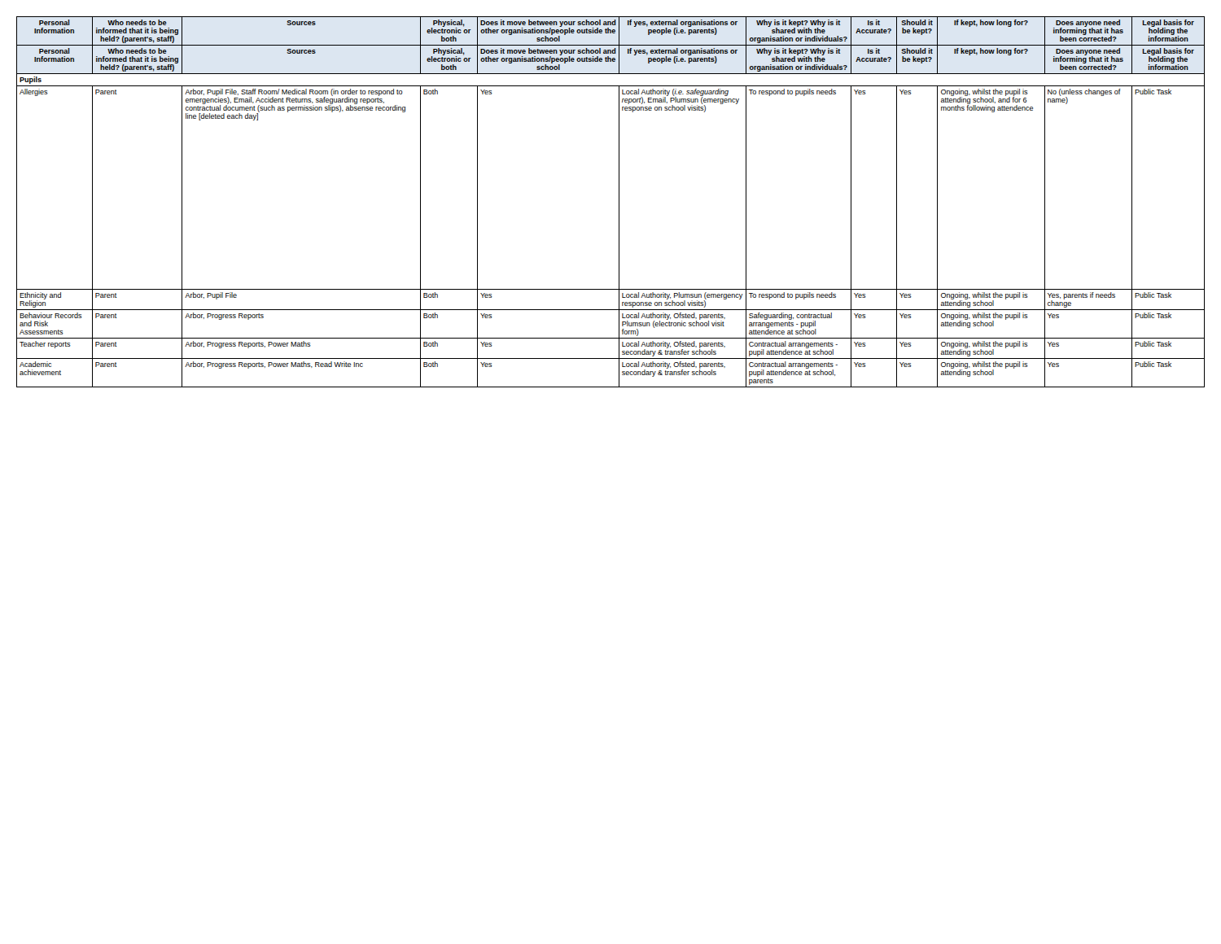| Personal Information | Who needs to be informed that it is being held? (parent's, staff) | Sources | Physical, electronic or both | Does it move between your school and other organisations/people outside the school | If yes, external organisations or people (i.e. parents) | Why is it kept? Why is it shared with the organisation or individuals? | Is it Accurate? | Should it be kept? | If kept, how long for? | Does anyone need informing that it has been corrected? | Legal basis for holding the information |
| --- | --- | --- | --- | --- | --- | --- | --- | --- | --- | --- | --- |
| Personal Information | Who needs to be informed that it is being held? (parent's, staff) | Sources | Physical, electronic or both | Does it move between your school and other organisations/people outside the school | If yes, external organisations or people (i.e. parents) | Why is it kept? Why is it shared with the organisation or individuals? | Is it Accurate? | Should it be kept? | If kept, how long for? | Does anyone need informing that it has been corrected? | Legal basis for holding the information |
| Pupils |
| Allergies | Parent | Arbor, Pupil File, Staff Room/ Medical Room (in order to respond to emergencies), Email, Accident Returns, safeguarding reports, contractual document (such as permission slips), absense recording line [deleted each day] | Both | Yes | Local Authority ( i.e. safeguarding report ), Email, Plumsun (emergency response on school visits) | To respond to pupils needs | Yes | Yes | Ongoing, whilst the pupil is attending school, and for 6 months following attendence | No (unless changes of name) | Public Task |
| Ethnicity and Religion | Parent | Arbor, Pupil File | Both | Yes | Local Authority, Plumsun (emergency response on school visits) | To respond to pupils needs | Yes | Yes | Ongoing, whilst the pupil is attending school | Yes, parents if needs change | Public Task |
| Behaviour Records and Risk Assessments | Parent | Arbor, Progress Reports | Both | Yes | Local Authority, Ofsted, parents, Plumsun (electronic school visit form) | Safeguarding, contractual arrangements - pupil attendence at school | Yes | Yes | Ongoing, whilst the pupil is attending school | Yes | Public Task |
| Teacher reports | Parent | Arbor, Progress Reports, Power Maths | Both | Yes | Local Authority, Ofsted, parents, secondary & transfer schools | Contractual arrangements - pupil attendence at school | Yes | Yes | Ongoing, whilst the pupil is attending school | Yes | Public Task |
| Academic achievement | Parent | Arbor, Progress Reports, Power Maths, Read Write Inc | Both | Yes | Local Authority, Ofsted, parents, secondary & transfer schools | Contractual arrangements - pupil attendence at school, parents | Yes | Yes | Ongoing, whilst the pupil is attending school | Yes | Public Task |